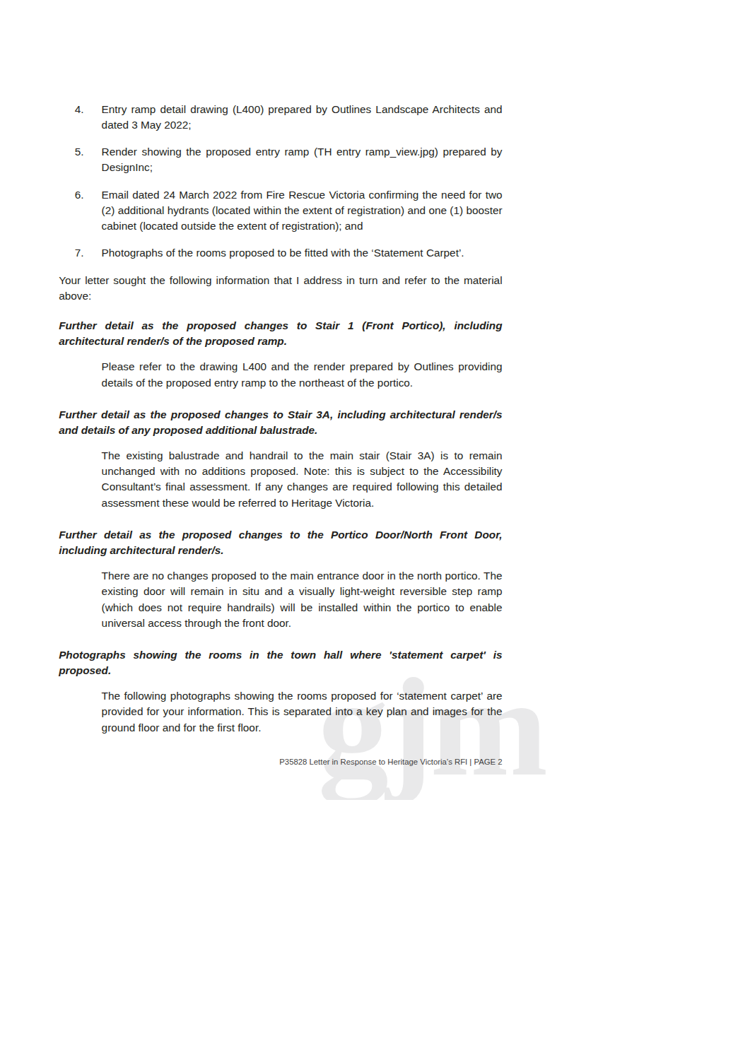gjm
4. Entry ramp detail drawing (L400) prepared by Outlines Landscape Architects and dated 3 May 2022;
5. Render showing the proposed entry ramp (TH entry ramp_view.jpg) prepared by DesignInc;
6. Email dated 24 March 2022 from Fire Rescue Victoria confirming the need for two (2) additional hydrants (located within the extent of registration) and one (1) booster cabinet (located outside the extent of registration); and
7. Photographs of the rooms proposed to be fitted with the ‘Statement Carpet’.
Your letter sought the following information that I address in turn and refer to the material above:
Further detail as the proposed changes to Stair 1 (Front Portico), including architectural render/s of the proposed ramp.
Please refer to the drawing L400 and the render prepared by Outlines providing details of the proposed entry ramp to the northeast of the portico.
Further detail as the proposed changes to Stair 3A, including architectural render/s and details of any proposed additional balustrade.
The existing balustrade and handrail to the main stair (Stair 3A) is to remain unchanged with no additions proposed. Note: this is subject to the Accessibility Consultant’s final assessment. If any changes are required following this detailed assessment these would be referred to Heritage Victoria.
Further detail as the proposed changes to the Portico Door/North Front Door, including architectural render/s.
There are no changes proposed to the main entrance door in the north portico. The existing door will remain in situ and a visually light-weight reversible step ramp (which does not require handrails) will be installed within the portico to enable universal access through the front door.
Photographs showing the rooms in the town hall where 'statement carpet' is proposed.
The following photographs showing the rooms proposed for ‘statement carpet’ are provided for your information. This is separated into a key plan and images for the ground floor and for the first floor.
P35828 Letter in Response to Heritage Victoria’s RFI | PAGE 2